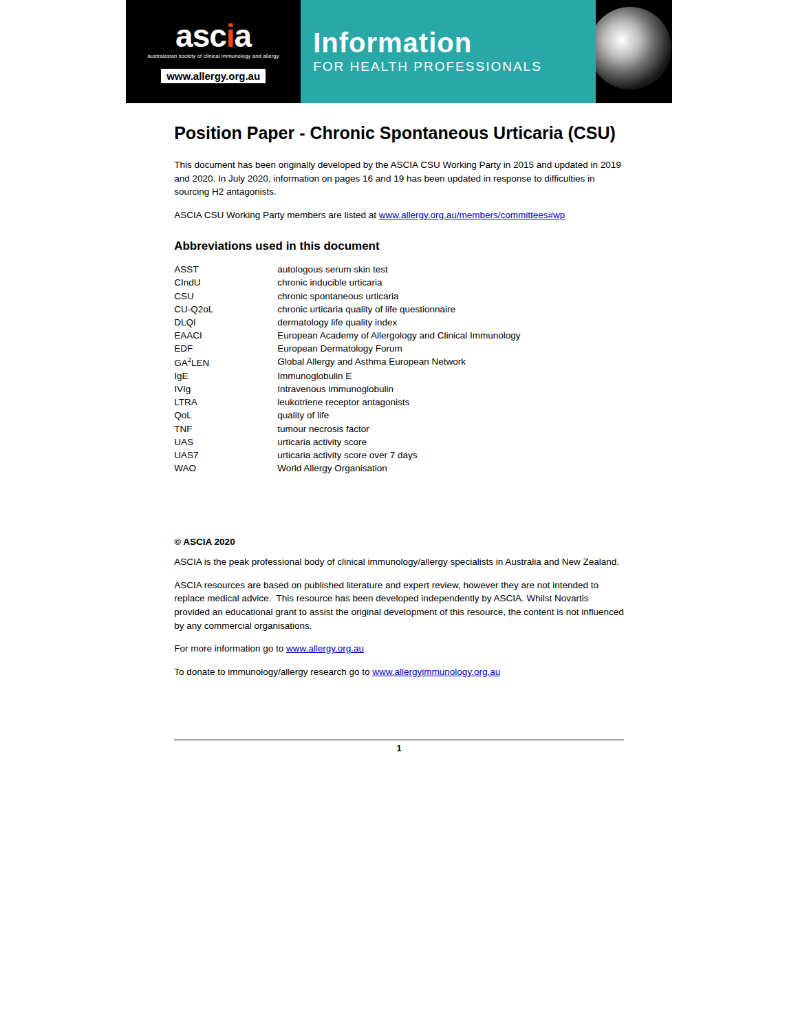ascia
australasian society of clinical immunology and allergy
www.allergy.org.au
Information
FOR HEALTH PROFESSIONALS
Position Paper - Chronic Spontaneous Urticaria (CSU)
This document has been originally developed by the ASCIA CSU Working Party in 2015 and updated in 2019 and 2020. In July 2020, information on pages 16 and 19 has been updated in response to difficulties in sourcing H2 antagonists.
ASCIA CSU Working Party members are listed at www.allergy.org.au/members/committees#wp
Abbreviations used in this document
| ASST | autologous serum skin test |
| CIndU | chronic inducible urticaria |
| CSU | chronic spontaneous urticaria |
| CU-Q2oL | chronic urticaria quality of life questionnaire |
| DLQI | dermatology life quality index |
| EAACI | European Academy of Allergology and Clinical Immunology |
| EDF | European Dermatology Forum |
| GA 2 LEN | Global Allergy and Asthma European Network |
| IgE | Immunoglobulin E |
| IVIg | Intravenous immunoglobulin |
| LTRA | leukotriene receptor antagonists |
| QoL | quality of life |
| TNF | tumour necrosis factor |
| UAS | urticaria activity score |
| UAS7 | urticaria activity score over 7 days |
| WAO | World Allergy Organisation |
© ASCIA 2020
ASCIA is the peak professional body of clinical immunology/allergy specialists in Australia and New Zealand.
ASCIA resources are based on published literature and expert review, however they are not intended to replace medical advice. This resource has been developed independently by ASCIA. Whilst Novartis provided an educational grant to assist the original development of this resource, the content is not influenced by any commercial organisations.
For more information go to www.allergy.org.au
To donate to immunology/allergy research go to www.allergyimmunology.org.au
1